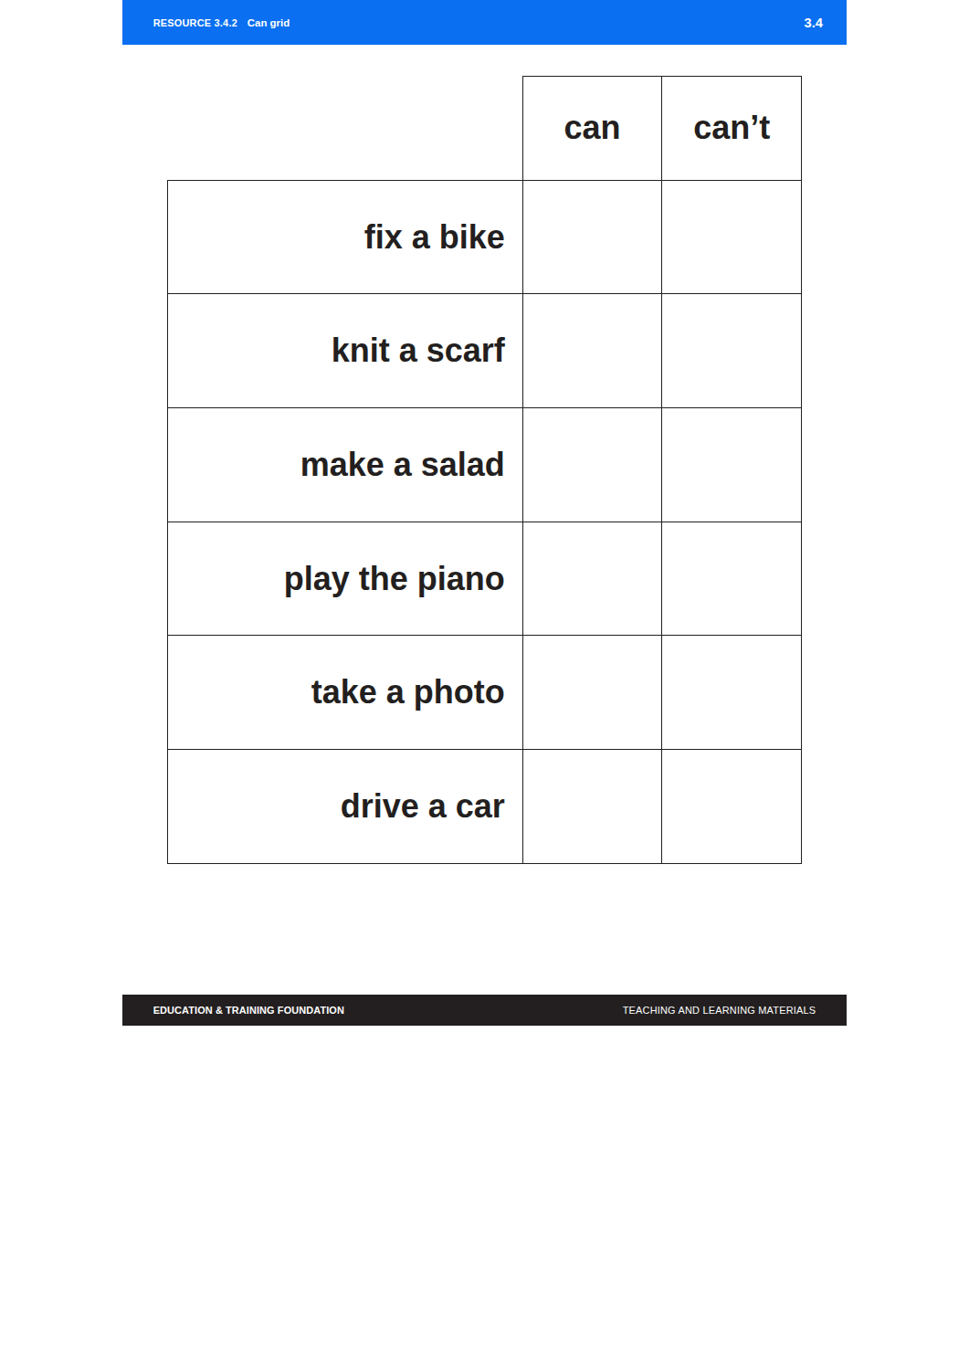Resource 3.4.2 Can grid
3.4
| | can | can’t |
| fix a bike | | |
| knit a scarf | | |
| make a salad | | |
| play the piano | | |
| take a photo | | |
| drive a car | | |
Education & Training Foundation
Teaching and learning materials